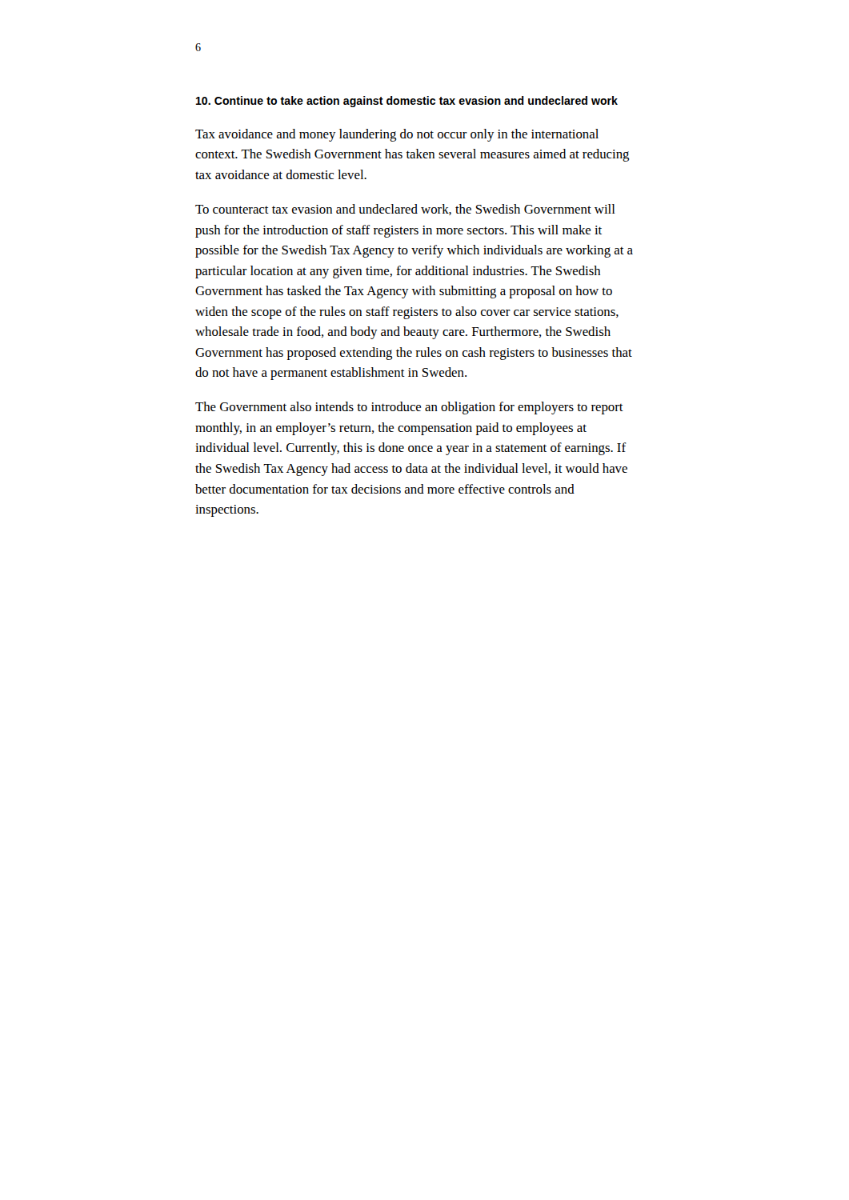6
10. Continue to take action against domestic tax evasion and undeclared work
Tax avoidance and money laundering do not occur only in the international context. The Swedish Government has taken several measures aimed at reducing tax avoidance at domestic level.
To counteract tax evasion and undeclared work, the Swedish Government will push for the introduction of staff registers in more sectors. This will make it possible for the Swedish Tax Agency to verify which individuals are working at a particular location at any given time, for additional industries. The Swedish Government has tasked the Tax Agency with submitting a proposal on how to widen the scope of the rules on staff registers to also cover car service stations, wholesale trade in food, and body and beauty care. Furthermore, the Swedish Government has proposed extending the rules on cash registers to businesses that do not have a permanent establishment in Sweden.
The Government also intends to introduce an obligation for employers to report monthly, in an employer’s return, the compensation paid to employees at individual level. Currently, this is done once a year in a statement of earnings. If the Swedish Tax Agency had access to data at the individual level, it would have better documentation for tax decisions and more effective controls and inspections.